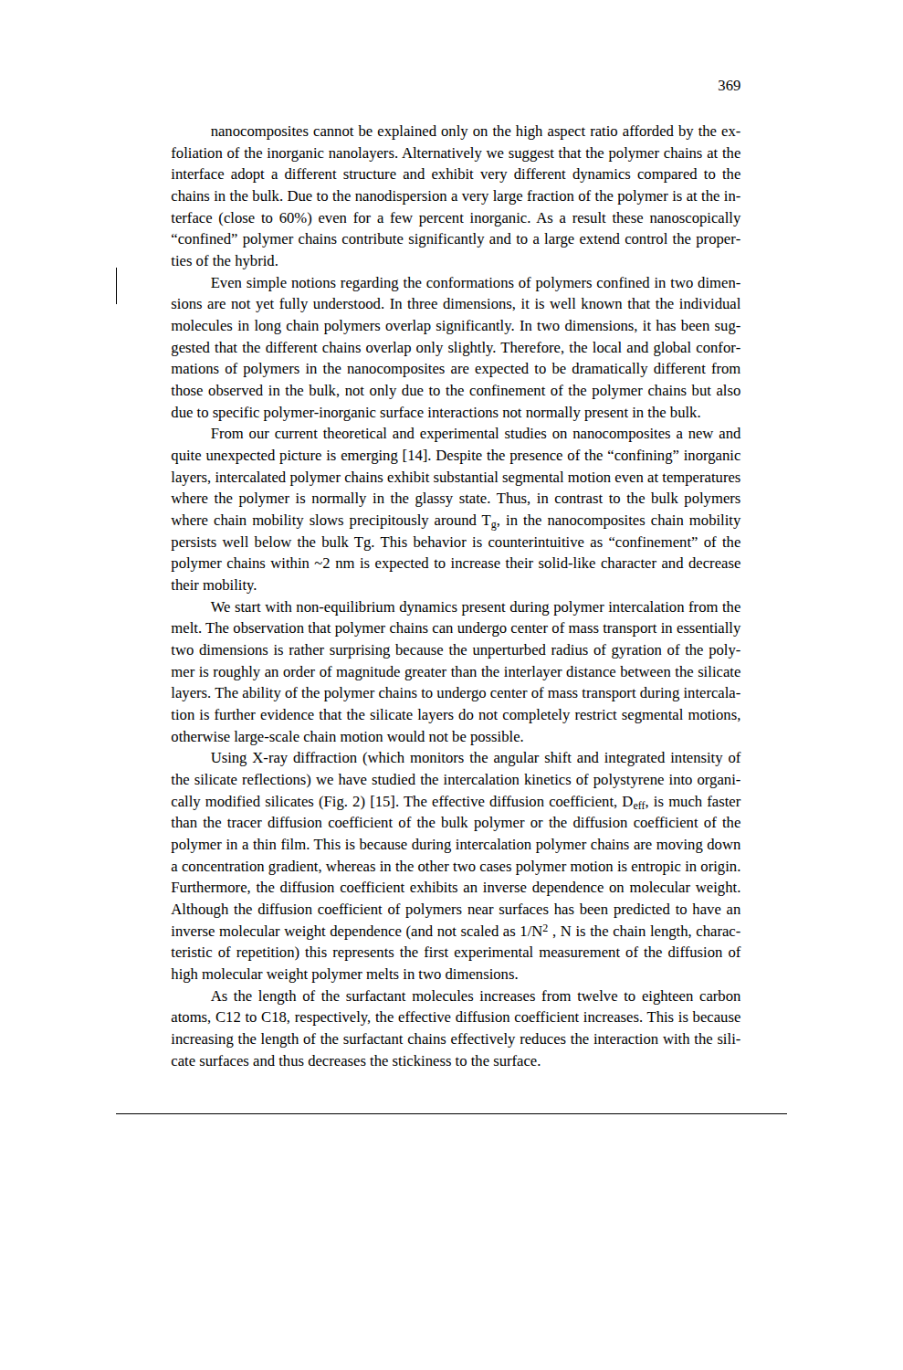369
nanocomposites cannot be explained only on the high aspect ratio afforded by the exfoliation of the inorganic nanolayers. Alternatively we suggest that the polymer chains at the interface adopt a different structure and exhibit very different dynamics compared to the chains in the bulk. Due to the nanodispersion a very large fraction of the polymer is at the interface (close to 60%) even for a few percent inorganic. As a result these nanoscopically “confined” polymer chains contribute significantly and to a large extend control the properties of the hybrid.
Even simple notions regarding the conformations of polymers confined in two dimensions are not yet fully understood. In three dimensions, it is well known that the individual molecules in long chain polymers overlap significantly. In two dimensions, it has been suggested that the different chains overlap only slightly. Therefore, the local and global conformations of polymers in the nanocomposites are expected to be dramatically different from those observed in the bulk, not only due to the confinement of the polymer chains but also due to specific polymer-inorganic surface interactions not normally present in the bulk.
From our current theoretical and experimental studies on nanocomposites a new and quite unexpected picture is emerging [14]. Despite the presence of the “confining” inorganic layers, intercalated polymer chains exhibit substantial segmental motion even at temperatures where the polymer is normally in the glassy state. Thus, in contrast to the bulk polymers where chain mobility slows precipitously around Tg, in the nanocomposites chain mobility persists well below the bulk Tg. This behavior is counterintuitive as “confinement” of the polymer chains within ~2 nm is expected to increase their solid-like character and decrease their mobility.
We start with non-equilibrium dynamics present during polymer intercalation from the melt. The observation that polymer chains can undergo center of mass transport in essentially two dimensions is rather surprising because the unperturbed radius of gyration of the polymer is roughly an order of magnitude greater than the interlayer distance between the silicate layers. The ability of the polymer chains to undergo center of mass transport during intercalation is further evidence that the silicate layers do not completely restrict segmental motions, otherwise large-scale chain motion would not be possible.
Using X-ray diffraction (which monitors the angular shift and integrated intensity of the silicate reflections) we have studied the intercalation kinetics of polystyrene into organically modified silicates (Fig. 2) [15]. The effective diffusion coefficient, Deff, is much faster than the tracer diffusion coefficient of the bulk polymer or the diffusion coefficient of the polymer in a thin film. This is because during intercalation polymer chains are moving down a concentration gradient, whereas in the other two cases polymer motion is entropic in origin. Furthermore, the diffusion coefficient exhibits an inverse dependence on molecular weight. Although the diffusion coefficient of polymers near surfaces has been predicted to have an inverse molecular weight dependence (and not scaled as 1/N2 , N is the chain length, characteristic of repetition) this represents the first experimental measurement of the diffusion of high molecular weight polymer melts in two dimensions.
As the length of the surfactant molecules increases from twelve to eighteen carbon atoms, C12 to C18, respectively, the effective diffusion coefficient increases. This is because increasing the length of the surfactant chains effectively reduces the interaction with the silicate surfaces and thus decreases the stickiness to the surface.